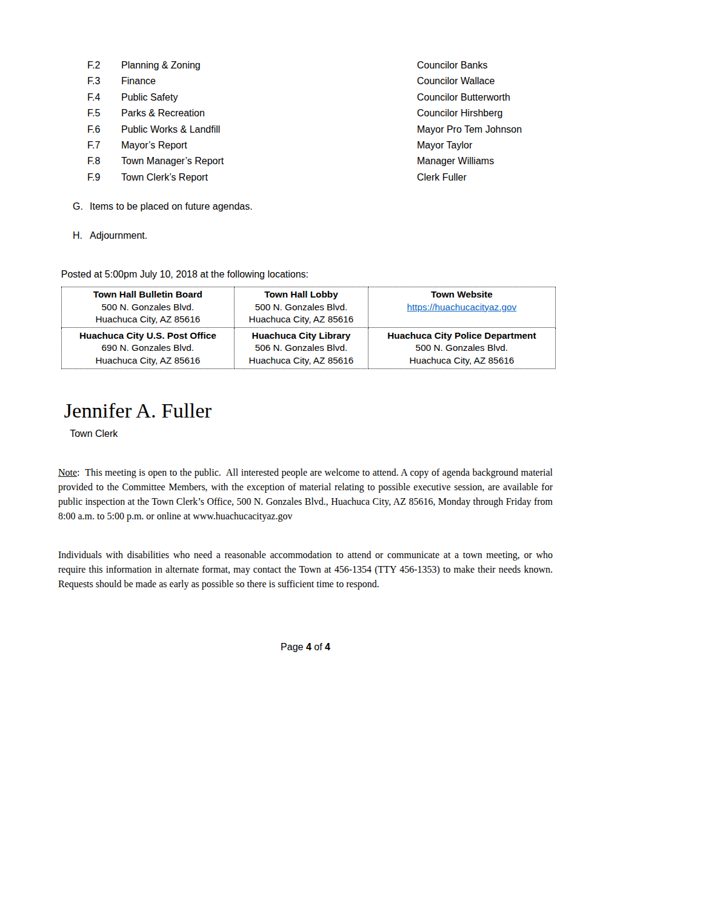F.2 Planning & Zoning Councilor Banks
F.3 Finance Councilor Wallace
F.4 Public Safety Councilor Butterworth
F.5 Parks & Recreation Councilor Hirshberg
F.6 Public Works & Landfill Mayor Pro Tem Johnson
F.7 Mayor’s Report Mayor Taylor
F.8 Town Manager’s Report Manager Williams
F.9 Town Clerk’s Report Clerk Fuller
G. Items to be placed on future agendas.
H. Adjournment.
Posted at 5:00pm July 10, 2018 at the following locations:
| Town Hall Bulletin Board 500 N. Gonzales Blvd. Huachuca City, AZ 85616 | Town Hall Lobby 500 N. Gonzales Blvd. Huachuca City, AZ 85616 | Town Website https://huachucacityaz.gov |
| Huachuca City U.S. Post Office 690 N. Gonzales Blvd. Huachuca City, AZ 85616 | Huachuca City Library 506 N. Gonzales Blvd. Huachuca City, AZ 85616 | Huachuca City Police Department 500 N. Gonzales Blvd. Huachuca City, AZ 85616 |
Jennifer A. Fuller
Town Clerk
Note: This meeting is open to the public. All interested people are welcome to attend. A copy of agenda background material provided to the Committee Members, with the exception of material relating to possible executive session, are available for public inspection at the Town Clerk’s Office, 500 N. Gonzales Blvd., Huachuca City, AZ 85616, Monday through Friday from 8:00 a.m. to 5:00 p.m. or online at www.huachucacityaz.gov
Individuals with disabilities who need a reasonable accommodation to attend or communicate at a town meeting, or who require this information in alternate format, may contact the Town at 456-1354 (TTY 456-1353) to make their needs known. Requests should be made as early as possible so there is sufficient time to respond.
Page 4 of 4